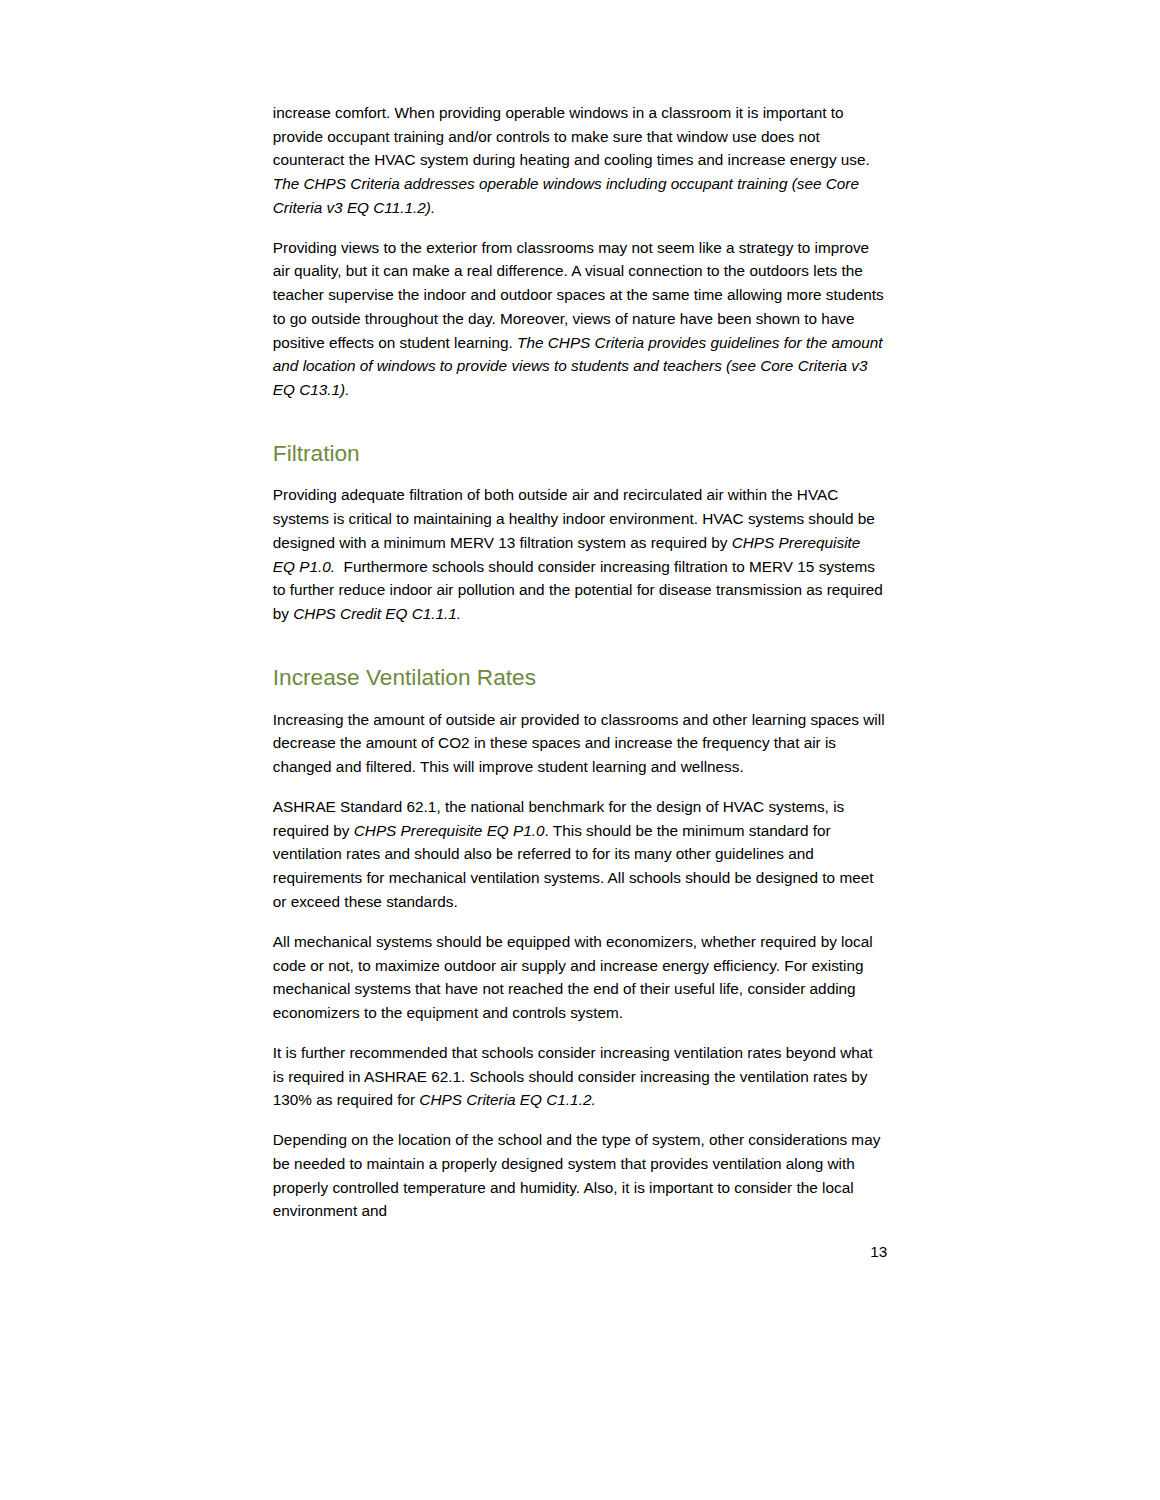increase comfort. When providing operable windows in a classroom it is important to provide occupant training and/or controls to make sure that window use does not counteract the HVAC system during heating and cooling times and increase energy use. The CHPS Criteria addresses operable windows including occupant training (see Core Criteria v3 EQ C11.1.2).
Providing views to the exterior from classrooms may not seem like a strategy to improve air quality, but it can make a real difference. A visual connection to the outdoors lets the teacher supervise the indoor and outdoor spaces at the same time allowing more students to go outside throughout the day. Moreover, views of nature have been shown to have positive effects on student learning. The CHPS Criteria provides guidelines for the amount and location of windows to provide views to students and teachers (see Core Criteria v3 EQ C13.1).
Filtration
Providing adequate filtration of both outside air and recirculated air within the HVAC systems is critical to maintaining a healthy indoor environment. HVAC systems should be designed with a minimum MERV 13 filtration system as required by CHPS Prerequisite EQ P1.0. Furthermore schools should consider increasing filtration to MERV 15 systems to further reduce indoor air pollution and the potential for disease transmission as required by CHPS Credit EQ C1.1.1.
Increase Ventilation Rates
Increasing the amount of outside air provided to classrooms and other learning spaces will decrease the amount of CO2 in these spaces and increase the frequency that air is changed and filtered. This will improve student learning and wellness.
ASHRAE Standard 62.1, the national benchmark for the design of HVAC systems, is required by CHPS Prerequisite EQ P1.0. This should be the minimum standard for ventilation rates and should also be referred to for its many other guidelines and requirements for mechanical ventilation systems. All schools should be designed to meet or exceed these standards.
All mechanical systems should be equipped with economizers, whether required by local code or not, to maximize outdoor air supply and increase energy efficiency. For existing mechanical systems that have not reached the end of their useful life, consider adding economizers to the equipment and controls system.
It is further recommended that schools consider increasing ventilation rates beyond what is required in ASHRAE 62.1. Schools should consider increasing the ventilation rates by 130% as required for CHPS Criteria EQ C1.1.2.
Depending on the location of the school and the type of system, other considerations may be needed to maintain a properly designed system that provides ventilation along with properly controlled temperature and humidity. Also, it is important to consider the local environment and
13